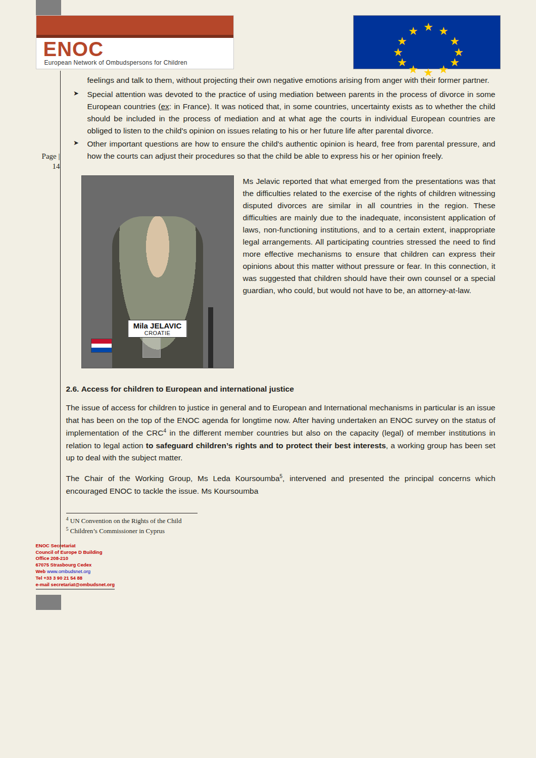Page |
14
ENOC
European Network of Ombudspersons for Children
★ ★ ★ ★ ★ ★ ★ ★ ★ ★ ★ ★
feelings and talk to them, without projecting their own negative emotions arising from anger with their former partner.
Special attention was devoted to the practice of using mediation between parents in the process of divorce in some European countries (ex: in France). It was noticed that, in some countries, uncertainty exists as to whether the child should be included in the process of mediation and at what age the courts in individual European countries are obliged to listen to the child's opinion on issues relating to his or her future life after parental divorce.
Other important questions are how to ensure the child's authentic opinion is heard, free from parental pressure, and how the courts can adjust their procedures so that the child be able to express his or her opinion freely.
Mila JELAVICCROATIE
Ms Jelavic reported that what emerged from the presentations was that the difficulties related to the exercise of the rights of children witnessing disputed divorces are similar in all countries in the region. These difficulties are mainly due to the inadequate, inconsistent application of laws, non-functioning institutions, and to a certain extent, inappropriate legal arrangements. All participating countries stressed the need to find more effective mechanisms to ensure that children can express their opinions about this matter without pressure or fear. In this connection, it was suggested that children should have their own counsel or a special guardian, who could, but would not have to be, an attorney-at-law.
2.6. Access for children to European and international justice
The issue of access for children to justice in general and to European and International mechanisms in particular is an issue that has been on the top of the ENOC agenda for longtime now. After having undertaken an ENOC survey on the status of implementation of the CRC4 in the different member countries but also on the capacity (legal) of member institutions in relation to legal action to safeguard children’s rights and to protect their best interests, a working group has been set up to deal with the subject matter.
The Chair of the Working Group, Ms Leda Koursoumba5, intervened and presented the principal concerns which encouraged ENOC to tackle the issue. Ms Koursoumba
4 UN Convention on the Rights of the Child
5 Children’s Commissioner in Cyprus
ENOC Secretariat
Council of Europe D Building
Office 208-210
67075 Strasbourg Cedex
Web www.ombudsnet.org
Tel +33 3 90 21 54 88
e-mail secretariat@ombudsnet.org